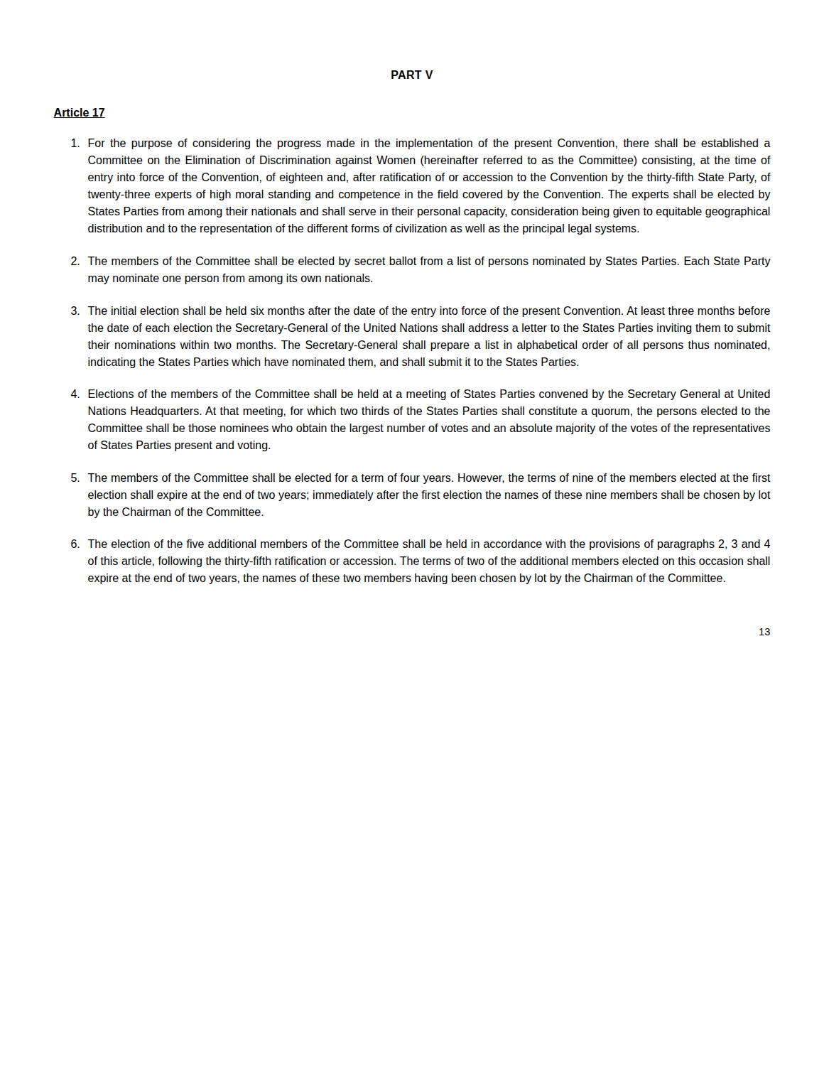PART V
Article 17
For the purpose of considering the progress made in the implementation of the present Convention, there shall be established a Committee on the Elimination of Discrimination against Women (hereinafter referred to as the Committee) consisting, at the time of entry into force of the Convention, of eighteen and, after ratification of or accession to the Convention by the thirty-fifth State Party, of twenty-three experts of high moral standing and competence in the field covered by the Convention. The experts shall be elected by States Parties from among their nationals and shall serve in their personal capacity, consideration being given to equitable geographical distribution and to the representation of the different forms of civilization as well as the principal legal systems.
The members of the Committee shall be elected by secret ballot from a list of persons nominated by States Parties. Each State Party may nominate one person from among its own nationals.
The initial election shall be held six months after the date of the entry into force of the present Convention. At least three months before the date of each election the Secretary-General of the United Nations shall address a letter to the States Parties inviting them to submit their nominations within two months. The Secretary-General shall prepare a list in alphabetical order of all persons thus nominated, indicating the States Parties which have nominated them, and shall submit it to the States Parties.
Elections of the members of the Committee shall be held at a meeting of States Parties convened by the Secretary General at United Nations Headquarters. At that meeting, for which two thirds of the States Parties shall constitute a quorum, the persons elected to the Committee shall be those nominees who obtain the largest number of votes and an absolute majority of the votes of the representatives of States Parties present and voting.
The members of the Committee shall be elected for a term of four years. However, the terms of nine of the members elected at the first election shall expire at the end of two years; immediately after the first election the names of these nine members shall be chosen by lot by the Chairman of the Committee.
The election of the five additional members of the Committee shall be held in accordance with the provisions of paragraphs 2, 3 and 4 of this article, following the thirty-fifth ratification or accession. The terms of two of the additional members elected on this occasion shall expire at the end of two years, the names of these two members having been chosen by lot by the Chairman of the Committee.
13